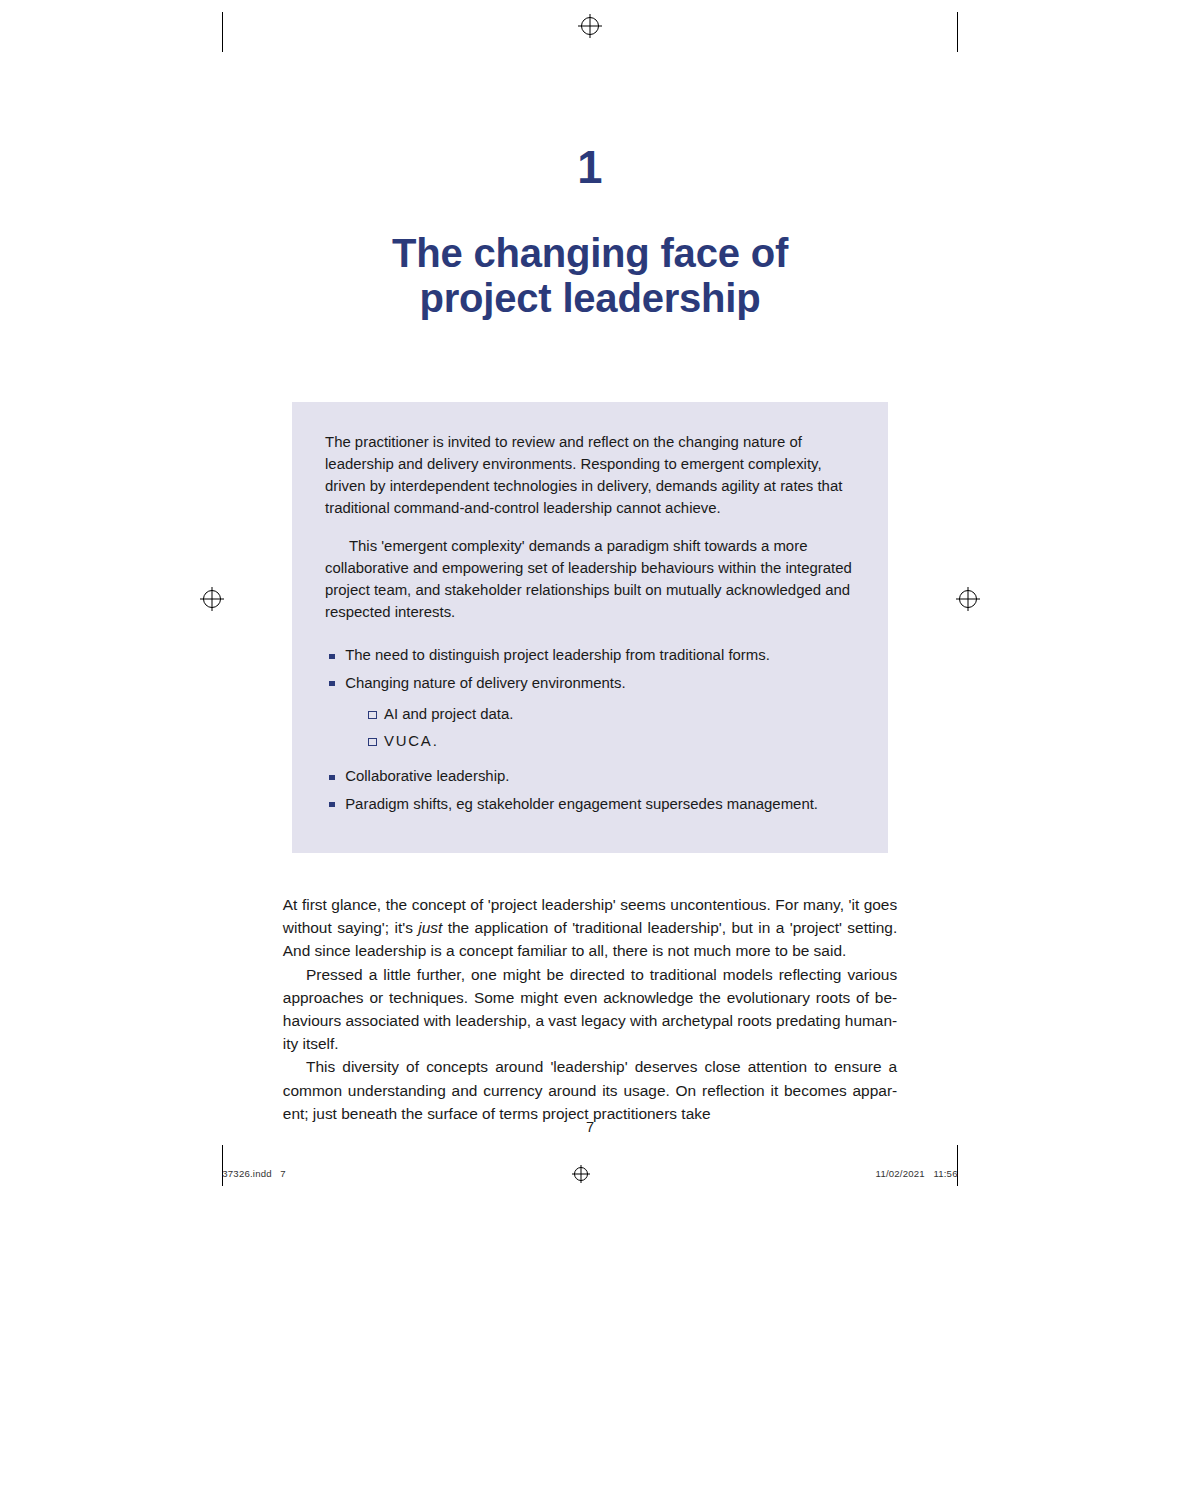1
The changing face of
project leadership
The practitioner is invited to review and reflect on the changing nature of leadership and delivery environments. Responding to emergent complexity, driven by interdependent technologies in delivery, demands agility at rates that traditional command-and-control leadership cannot achieve.
This 'emergent complexity' demands a paradigm shift towards a more collaborative and empowering set of leadership behaviours within the integrated project team, and stakeholder relationships built on mutually acknowledged and respected interests.
The need to distinguish project leadership from traditional forms.
Changing nature of delivery environments.
AI and project data.
VUCA.
Collaborative leadership.
Paradigm shifts, eg stakeholder engagement supersedes management.
At first glance, the concept of 'project leadership' seems uncontentious. For many, 'it goes without saying'; it's just the application of 'traditional leadership', but in a 'project' setting. And since leadership is a concept familiar to all, there is not much more to be said.
Pressed a little further, one might be directed to traditional models reflecting various approaches or techniques. Some might even acknowledge the evolutionary roots of behaviours associated with leadership, a vast legacy with archetypal roots predating humanity itself.
This diversity of concepts around 'leadership' deserves close attention to ensure a common understanding and currency around its usage. On reflection it becomes apparent; just beneath the surface of terms project practitioners take
7
37326.indd 7
11/02/2021 11:56